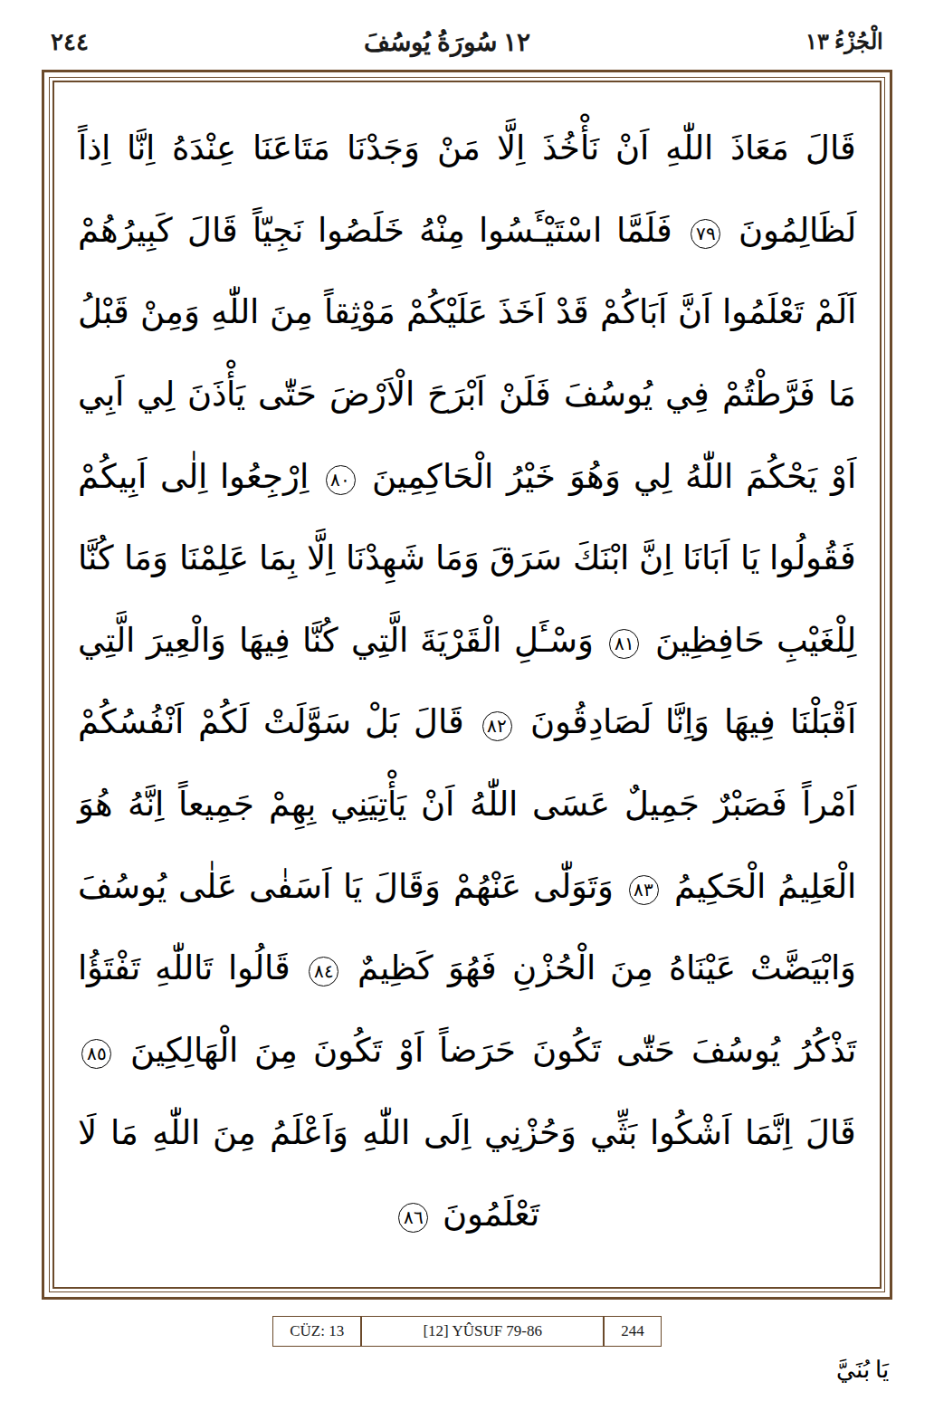الْجُزْءُ ١٣
١٢ سُورَةُ يُوسُفَ
٢٤٤
قَالَ مَعَاذَ اللّٰهِ اَنْ نَأْخُذَ اِلَّا مَنْ وَجَدْنَا مَتَاعَنَا عِنْدَهُ اِنَّا اِذاً لَظَالِمُونَ ٧٩ فَلَمَّا اسْتَيْـَٔسُوا مِنْهُ خَلَصُوا نَجِيّاً قَالَ كَبِيرُهُمْ اَلَمْ تَعْلَمُوا اَنَّ اَبَاكُمْ قَدْ اَخَذَ عَلَيْكُمْ مَوْثِقاً مِنَ اللّٰهِ وَمِنْ قَبْلُ مَا فَرَّطْتُمْ فِي يُوسُفَ فَلَنْ اَبْرَحَ الْاَرْضَ حَتّٰى يَأْذَنَ لِي اَبِي اَوْ يَحْكُمَ اللّٰهُ لِي وَهُوَ خَيْرُ الْحَاكِمِينَ ٨٠ اِرْجِعُوا اِلٰى اَبِيكُمْ فَقُولُوا يَا اَبَانَا اِنَّ ابْنَكَ سَرَقَ وَمَا شَهِدْنَا اِلَّا بِمَا عَلِمْنَا وَمَا كُنَّا لِلْغَيْبِ حَافِظِينَ ٨١ وَسْـَٔلِ الْقَرْيَةَ الَّتِي كُنَّا فِيهَا وَالْعِيرَ الَّتِي اَقْبَلْنَا فِيهَا وَاِنَّا لَصَادِقُونَ ٨٢ قَالَ بَلْ سَوَّلَتْ لَكُمْ اَنْفُسُكُمْ اَمْراً فَصَبْرٌ جَمِيلٌ عَسَى اللّٰهُ اَنْ يَأْتِيَنِي بِهِمْ جَمِيعاً اِنَّهُ هُوَ الْعَلِيمُ الْحَكِيمُ ٨٣ وَتَوَلّٰى عَنْهُمْ وَقَالَ يَا اَسَفٰى عَلٰى يُوسُفَ وَابْيَضَّتْ عَيْنَاهُ مِنَ الْحُزْنِ فَهُوَ كَظِيمٌ ٨٤ قَالُوا تَاللّٰهِ تَفْتَؤُا تَذْكُرُ يُوسُفَ حَتّٰى تَكُونَ حَرَضاً اَوْ تَكُونَ مِنَ الْهَالِكِينَ ٨٥ قَالَ اِنَّمَا اَشْكُوا بَثِّي وَحُزْنِي اِلَى اللّٰهِ وَاَعْلَمُ مِنَ اللّٰهِ مَا لَا تَعْلَمُونَ ٨٦
CÜZ: 13
[12] YÛSUF 79-86
244
يَا بُنَيَّ